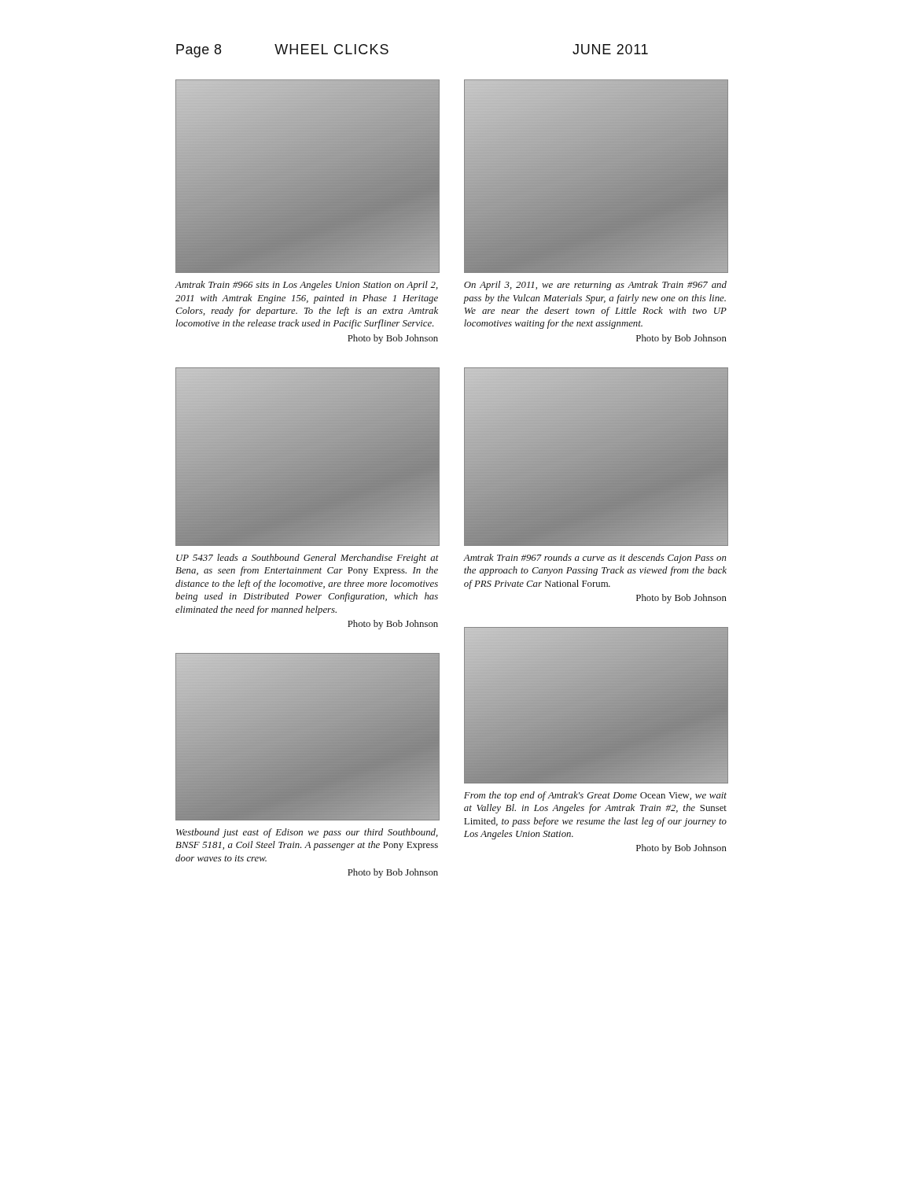Page 8
WHEEL CLICKS
JUNE 2011
Amtrak Train #966 sits in Los Angeles Union Station on April 2, 2011 with Amtrak Engine 156, painted in Phase 1 Heritage Colors, ready for departure. To the left is an extra Amtrak locomotive in the release track used in Pacific Surfliner Service. Photo by Bob Johnson
UP 5437 leads a Southbound General Merchandise Freight at Bena, as seen from Entertainment Car Pony Express. In the distance to the left of the locomotive, are three more locomotives being used in Distributed Power Configuration, which has eliminated the need for manned helpers. Photo by Bob Johnson
Westbound just east of Edison we pass our third Southbound, BNSF 5181, a Coil Steel Train. A passenger at the Pony Express door waves to its crew. Photo by Bob Johnson
On April 3, 2011, we are returning as Amtrak Train #967 and pass by the Vulcan Materials Spur, a fairly new one on this line. We are near the desert town of Little Rock with two UP locomotives waiting for the next assignment. Photo by Bob Johnson
Amtrak Train #967 rounds a curve as it descends Cajon Pass on the approach to Canyon Passing Track as viewed from the back of PRS Private Car National Forum. Photo by Bob Johnson
From the top end of Amtrak's Great Dome Ocean View, we wait at Valley Bl. in Los Angeles for Amtrak Train #2, the Sunset Limited, to pass before we resume the last leg of our journey to Los Angeles Union Station. Photo by Bob Johnson